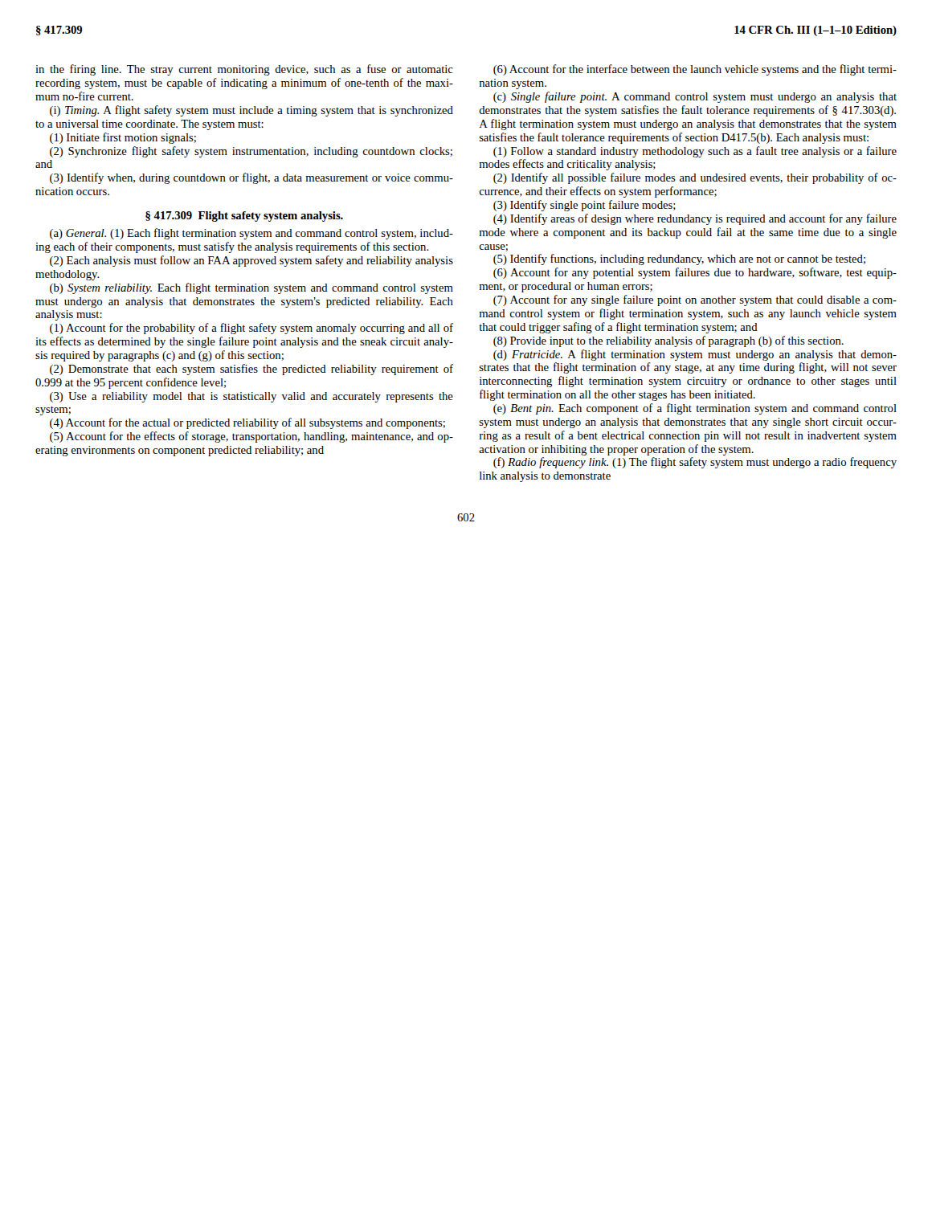§ 417.309
14 CFR Ch. III (1–1–10 Edition)
in the firing line. The stray current monitoring device, such as a fuse or automatic recording system, must be capable of indicating a minimum of one-tenth of the maximum no-fire current.
(i) Timing. A flight safety system must include a timing system that is synchronized to a universal time coordinate. The system must:
(1) Initiate first motion signals;
(2) Synchronize flight safety system instrumentation, including countdown clocks; and
(3) Identify when, during countdown or flight, a data measurement or voice communication occurs.
§ 417.309 Flight safety system analysis.
(a) General. (1) Each flight termination system and command control system, including each of their components, must satisfy the analysis requirements of this section.
(2) Each analysis must follow an FAA approved system safety and reliability analysis methodology.
(b) System reliability. Each flight termination system and command control system must undergo an analysis that demonstrates the system's predicted reliability. Each analysis must:
(1) Account for the probability of a flight safety system anomaly occurring and all of its effects as determined by the single failure point analysis and the sneak circuit analysis required by paragraphs (c) and (g) of this section;
(2) Demonstrate that each system satisfies the predicted reliability requirement of 0.999 at the 95 percent confidence level;
(3) Use a reliability model that is statistically valid and accurately represents the system;
(4) Account for the actual or predicted reliability of all subsystems and components;
(5) Account for the effects of storage, transportation, handling, maintenance, and operating environments on component predicted reliability; and
(6) Account for the interface between the launch vehicle systems and the flight termination system.
(c) Single failure point. A command control system must undergo an analysis that demonstrates that the system satisfies the fault tolerance requirements of § 417.303(d). A flight termination system must undergo an analysis that demonstrates that the system satisfies the fault tolerance requirements of section D417.5(b). Each analysis must:
(1) Follow a standard industry methodology such as a fault tree analysis or a failure modes effects and criticality analysis;
(2) Identify all possible failure modes and undesired events, their probability of occurrence, and their effects on system performance;
(3) Identify single point failure modes;
(4) Identify areas of design where redundancy is required and account for any failure mode where a component and its backup could fail at the same time due to a single cause;
(5) Identify functions, including redundancy, which are not or cannot be tested;
(6) Account for any potential system failures due to hardware, software, test equipment, or procedural or human errors;
(7) Account for any single failure point on another system that could disable a command control system or flight termination system, such as any launch vehicle system that could trigger safing of a flight termination system; and
(8) Provide input to the reliability analysis of paragraph (b) of this section.
(d) Fratricide. A flight termination system must undergo an analysis that demonstrates that the flight termination of any stage, at any time during flight, will not sever interconnecting flight termination system circuitry or ordnance to other stages until flight termination on all the other stages has been initiated.
(e) Bent pin. Each component of a flight termination system and command control system must undergo an analysis that demonstrates that any single short circuit occurring as a result of a bent electrical connection pin will not result in inadvertent system activation or inhibiting the proper operation of the system.
(f) Radio frequency link. (1) The flight safety system must undergo a radio frequency link analysis to demonstrate
602